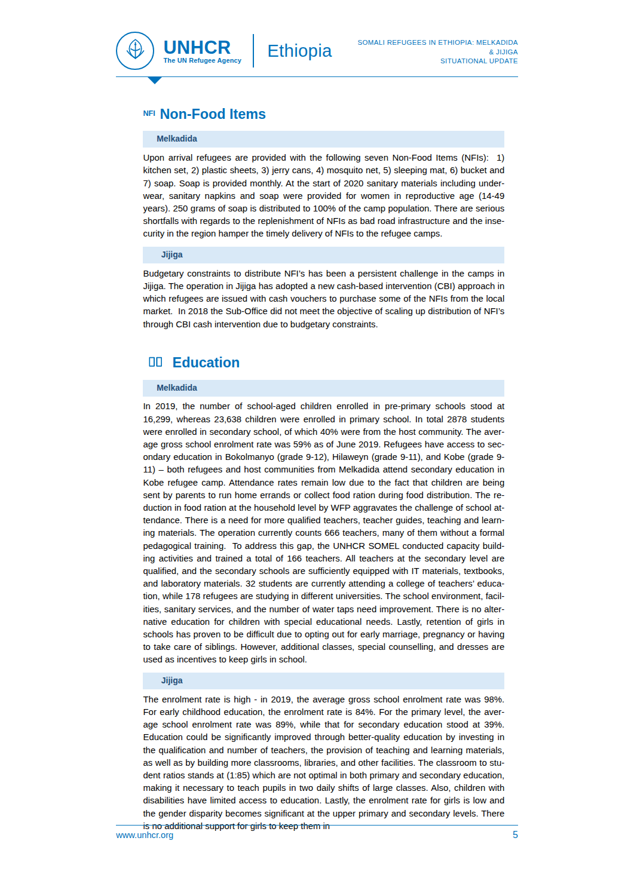UNHCR
The UN Refugee Agency
Ethiopia
Somali Refugees in Ethiopia: Melkadida & Jijiga
Situational Update
NFINon-Food Items
Melkadida
Upon arrival refugees are provided with the following seven Non-Food Items (NFIs): 1) kitchen set, 2) plastic sheets, 3) jerry cans, 4) mosquito net, 5) sleeping mat, 6) bucket and 7) soap. Soap is provided monthly. At the start of 2020 sanitary materials including underwear, sanitary napkins and soap were provided for women in reproductive age (14-49 years). 250 grams of soap is distributed to 100% of the camp population. There are serious shortfalls with regards to the replenishment of NFIs as bad road infrastructure and the insecurity in the region hamper the timely delivery of NFIs to the refugee camps.
Jijiga
Budgetary constraints to distribute NFI’s has been a persistent challenge in the camps in Jijiga. The operation in Jijiga has adopted a new cash-based intervention (CBI) approach in which refugees are issued with cash vouchers to purchase some of the NFIs from the local market. In 2018 the Sub-Office did not meet the objective of scaling up distribution of NFI’s through CBI cash intervention due to budgetary constraints.
Education
Melkadida
In 2019, the number of school-aged children enrolled in pre-primary schools stood at 16,299, whereas 23,638 children were enrolled in primary school. In total 2878 students were enrolled in secondary school, of which 40% were from the host community. The average gross school enrolment rate was 59% as of June 2019. Refugees have access to secondary education in Bokolmanyo (grade 9-12), Hilaweyn (grade 9-11), and Kobe (grade 9-11) – both refugees and host communities from Melkadida attend secondary education in Kobe refugee camp. Attendance rates remain low due to the fact that children are being sent by parents to run home errands or collect food ration during food distribution. The reduction in food ration at the household level by WFP aggravates the challenge of school attendance. There is a need for more qualified teachers, teacher guides, teaching and learning materials. The operation currently counts 666 teachers, many of them without a formal pedagogical training. To address this gap, the UNHCR SOMEL conducted capacity building activities and trained a total of 166 teachers. All teachers at the secondary level are qualified, and the secondary schools are sufficiently equipped with IT materials, textbooks, and laboratory materials. 32 students are currently attending a college of teachers’ education, while 178 refugees are studying in different universities. The school environment, facilities, sanitary services, and the number of water taps need improvement. There is no alternative education for children with special educational needs. Lastly, retention of girls in schools has proven to be difficult due to opting out for early marriage, pregnancy or having to take care of siblings. However, additional classes, special counselling, and dresses are used as incentives to keep girls in school.
Jijiga
The enrolment rate is high - in 2019, the average gross school enrolment rate was 98%. For early childhood education, the enrolment rate is 84%. For the primary level, the average school enrolment rate was 89%, while that for secondary education stood at 39%. Education could be significantly improved through better-quality education by investing in the qualification and number of teachers, the provision of teaching and learning materials, as well as by building more classrooms, libraries, and other facilities. The classroom to student ratios stands at (1:85) which are not optimal in both primary and secondary education, making it necessary to teach pupils in two daily shifts of large classes. Also, children with disabilities have limited access to education. Lastly, the enrolment rate for girls is low and the gender disparity becomes significant at the upper primary and secondary levels. There is no additional support for girls to keep them in
www.unhcr.org 5